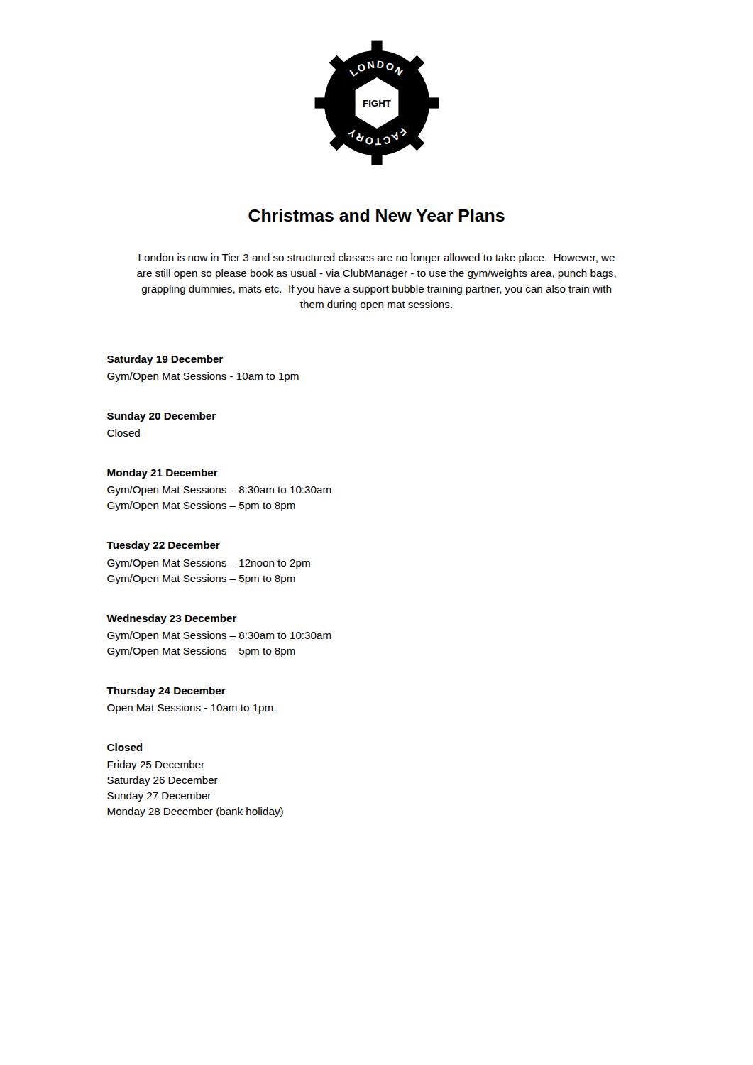LONDON FACTORY FIGHT
Christmas and New Year Plans
London is now in Tier 3 and so structured classes are no longer allowed to take place. However, we are still open so please book as usual - via ClubManager - to use the gym/weights area, punch bags, grappling dummies, mats etc. If you have a support bubble training partner, you can also train with them during open mat sessions.
Saturday 19 December
Gym/Open Mat Sessions - 10am to 1pm
Sunday 20 December
Closed
Monday 21 December
Gym/Open Mat Sessions – 8:30am to 10:30am
Gym/Open Mat Sessions – 5pm to 8pm
Tuesday 22 December
Gym/Open Mat Sessions – 12noon to 2pm
Gym/Open Mat Sessions – 5pm to 8pm
Wednesday 23 December
Gym/Open Mat Sessions – 8:30am to 10:30am
Gym/Open Mat Sessions – 5pm to 8pm
Thursday 24 December
Open Mat Sessions - 10am to 1pm.
Closed
Friday 25 December
Saturday 26 December
Sunday 27 December
Monday 28 December (bank holiday)